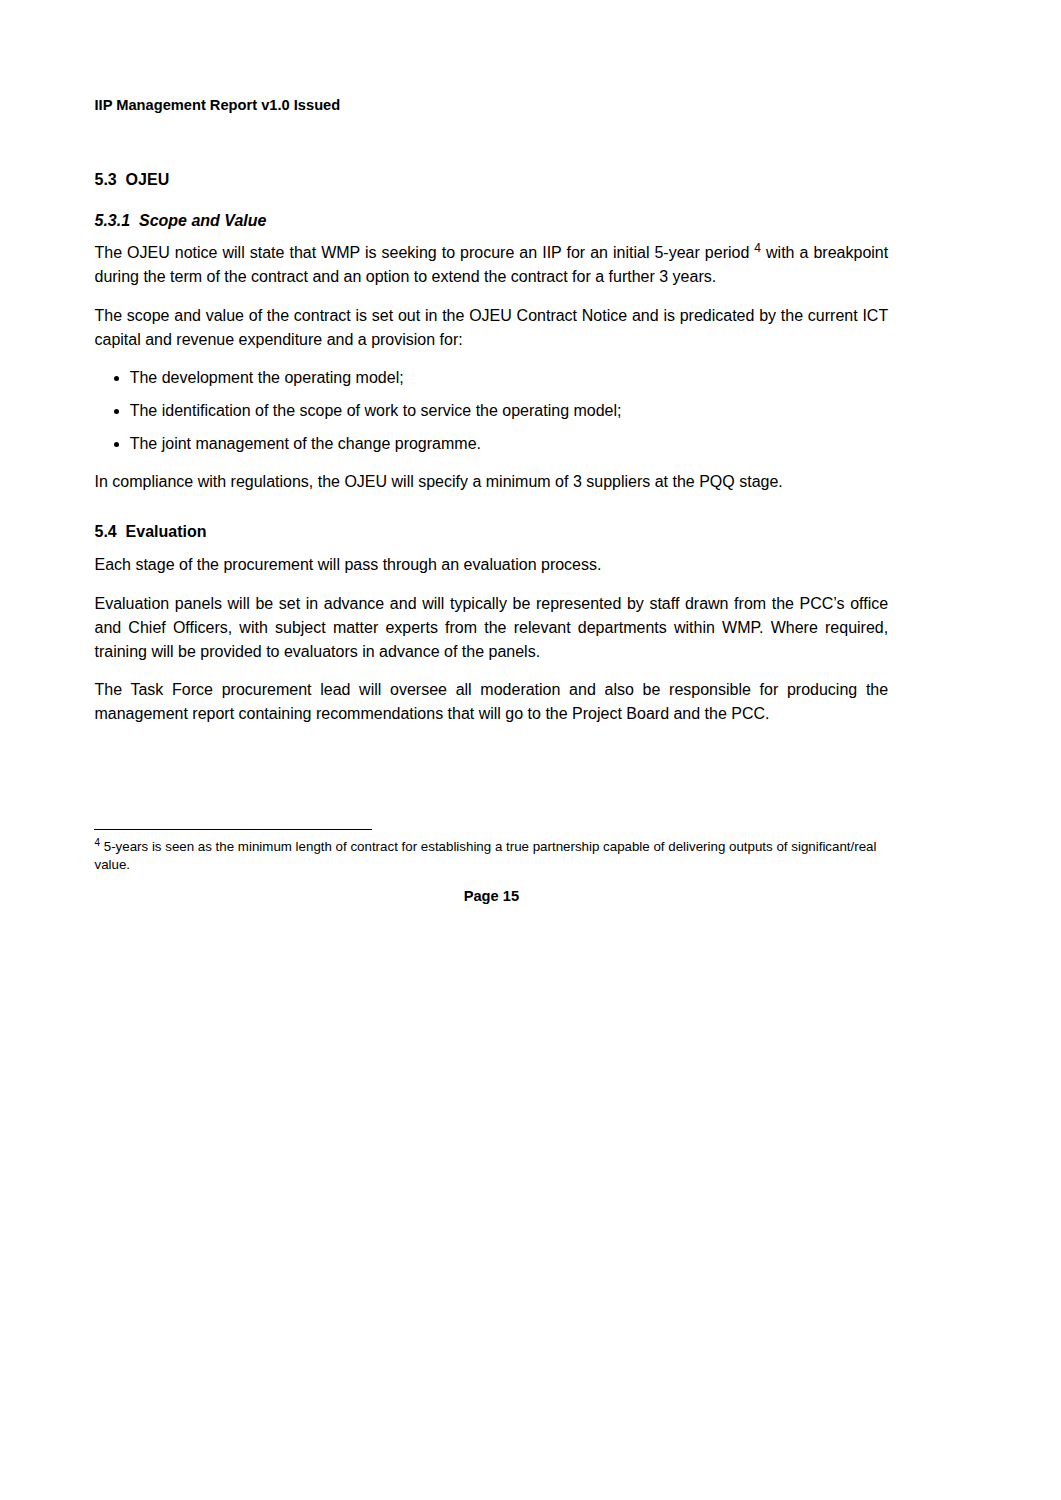IIP Management Report v1.0 Issued
5.3 OJEU
5.3.1 Scope and Value
The OJEU notice will state that WMP is seeking to procure an IIP for an initial 5-year period 4 with a breakpoint during the term of the contract and an option to extend the contract for a further 3 years.
The scope and value of the contract is set out in the OJEU Contract Notice and is predicated by the current ICT capital and revenue expenditure and a provision for:
The development the operating model;
The identification of the scope of work to service the operating model;
The joint management of the change programme.
In compliance with regulations, the OJEU will specify a minimum of 3 suppliers at the PQQ stage.
5.4 Evaluation
Each stage of the procurement will pass through an evaluation process.
Evaluation panels will be set in advance and will typically be represented by staff drawn from the PCC’s office and Chief Officers, with subject matter experts from the relevant departments within WMP. Where required, training will be provided to evaluators in advance of the panels.
The Task Force procurement lead will oversee all moderation and also be responsible for producing the management report containing recommendations that will go to the Project Board and the PCC.
4 5-years is seen as the minimum length of contract for establishing a true partnership capable of delivering outputs of significant/real value.
Page 15